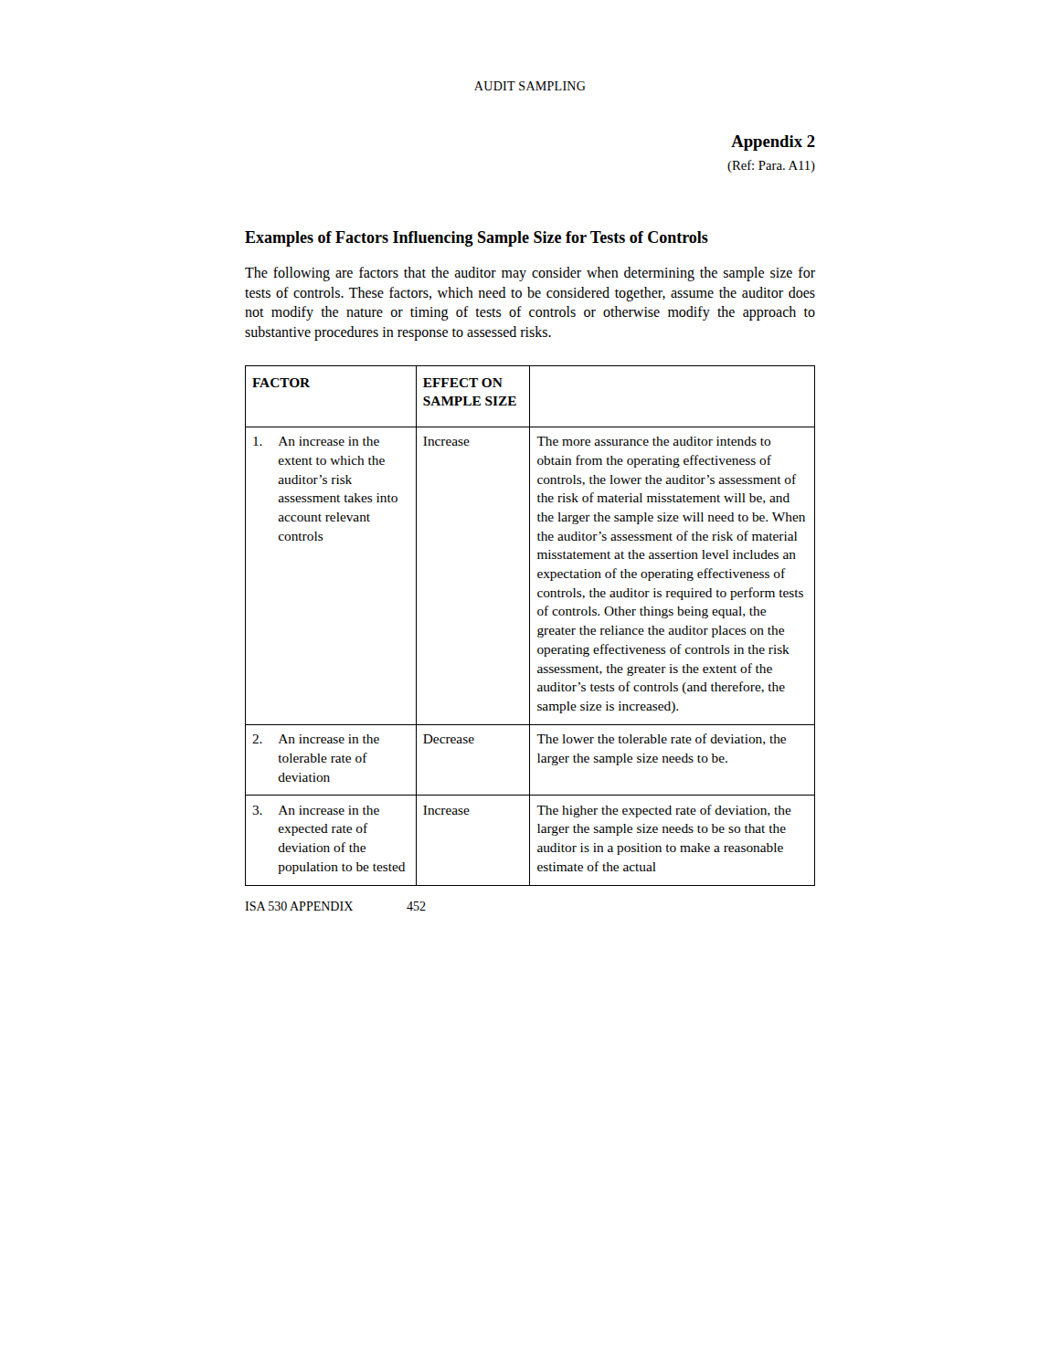AUDIT SAMPLING
Appendix 2
(Ref: Para. A11)
Examples of Factors Influencing Sample Size for Tests of Controls
The following are factors that the auditor may consider when determining the sample size for tests of controls. These factors, which need to be considered together, assume the auditor does not modify the nature or timing of tests of controls or otherwise modify the approach to substantive procedures in response to assessed risks.
| FACTOR | EFFECT ON SAMPLE SIZE | |
| --- | --- | --- |
| 1. An increase in the extent to which the auditor’s risk assessment takes into account relevant controls | Increase | The more assurance the auditor intends to obtain from the operating effectiveness of controls, the lower the auditor’s assessment of the risk of material misstatement will be, and the larger the sample size will need to be. When the auditor’s assessment of the risk of material misstatement at the assertion level includes an expectation of the operating effectiveness of controls, the auditor is required to perform tests of controls. Other things being equal, the greater the reliance the auditor places on the operating effectiveness of controls in the risk assessment, the greater is the extent of the auditor’s tests of controls (and therefore, the sample size is increased). |
| 2. An increase in the tolerable rate of deviation | Decrease | The lower the tolerable rate of deviation, the larger the sample size needs to be. |
| 3. An increase in the expected rate of deviation of the population to be tested | Increase | The higher the expected rate of deviation, the larger the sample size needs to be so that the auditor is in a position to make a reasonable estimate of the actual |
ISA 530 APPENDIX 452